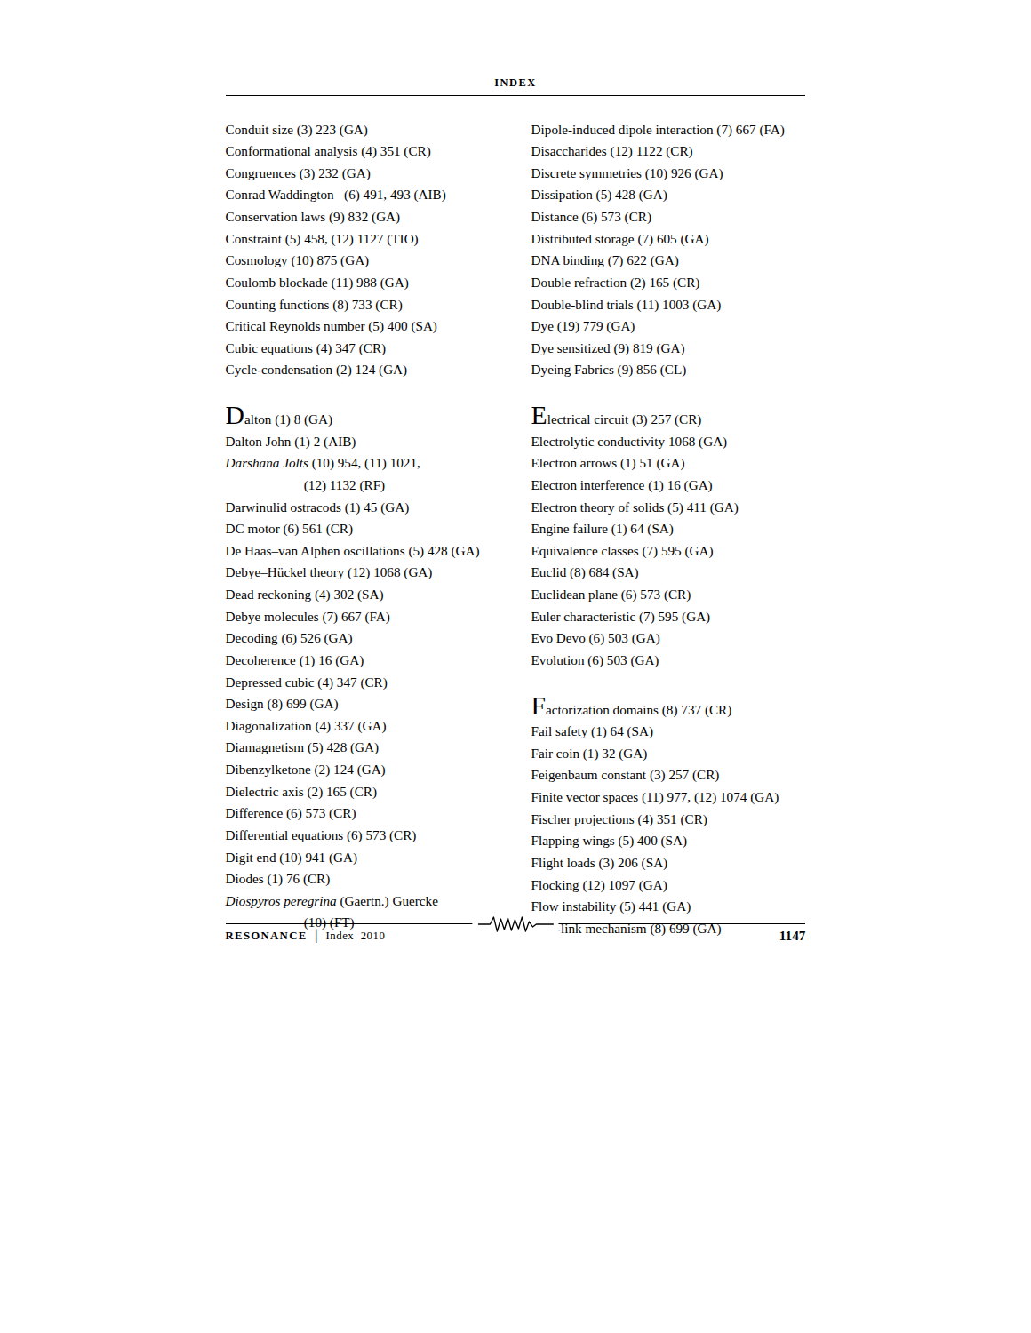INDEX
Conduit size (3) 223 (GA)
Conformational analysis (4) 351 (CR)
Congruences (3) 232 (GA)
Conrad Waddington (6) 491, 493 (AIB)
Conservation laws (9) 832 (GA)
Constraint (5) 458, (12) 1127 (TIO)
Cosmology (10) 875 (GA)
Coulomb blockade (11) 988 (GA)
Counting functions (8) 733 (CR)
Critical Reynolds number (5) 400 (SA)
Cubic equations (4) 347 (CR)
Cycle-condensation (2) 124 (GA)
Dalton (1) 8 (GA)
Dalton John (1) 2 (AIB)
Darshana Jolts (10) 954, (11) 1021, (12) 1132 (RF)
Darwinulid ostracods (1) 45 (GA)
DC motor (6) 561 (CR)
De Haas–van Alphen oscillations (5) 428 (GA)
Debye–Hückel theory (12) 1068 (GA)
Dead reckoning (4) 302 (SA)
Debye molecules (7) 667 (FA)
Decoding (6) 526 (GA)
Decoherence (1) 16 (GA)
Depressed cubic (4) 347 (CR)
Design (8) 699 (GA)
Diagonalization (4) 337 (GA)
Diamagnetism (5) 428 (GA)
Dibenzylketone (2) 124 (GA)
Dielectric axis (2) 165 (CR)
Difference (6) 573 (CR)
Differential equations (6) 573 (CR)
Digit end (10) 941 (GA)
Diodes (1) 76 (CR)
Diospyros peregrina (Gaertn.) Guercke (10) (FT)
Dipole-induced dipole interaction (7) 667 (FA)
Disaccharides (12) 1122 (CR)
Discrete symmetries (10) 926 (GA)
Dissipation (5) 428 (GA)
Distance (6) 573 (CR)
Distributed storage (7) 605 (GA)
DNA binding (7) 622 (GA)
Double refraction (2) 165 (CR)
Double-blind trials (11) 1003 (GA)
Dye (19) 779 (GA)
Dye sensitized (9) 819 (GA)
Dyeing Fabrics (9) 856 (CL)
Electrical circuit (3) 257 (CR)
Electrolytic conductivity 1068 (GA)
Electron arrows (1) 51 (GA)
Electron interference (1) 16 (GA)
Electron theory of solids (5) 411 (GA)
Engine failure (1) 64 (SA)
Equivalence classes (7) 595 (GA)
Euclid (8) 684 (SA)
Euclidean plane (6) 573 (CR)
Euler characteristic (7) 595 (GA)
Evo Devo (6) 503 (GA)
Evolution (6) 503 (GA)
Factorization domains (8) 737 (CR)
Fail safety (1) 64 (SA)
Fair coin (1) 32 (GA)
Feigenbaum constant (3) 257 (CR)
Finite vector spaces (11) 977, (12) 1074 (GA)
Fischer projections (4) 351 (CR)
Flapping wings (5) 400 (SA)
Flight loads (3) 206 (SA)
Flocking (12) 1097 (GA)
Flow instability (5) 441 (GA)
Four-link mechanism (8) 699 (GA)
RESONANCE│Index 2010
1147